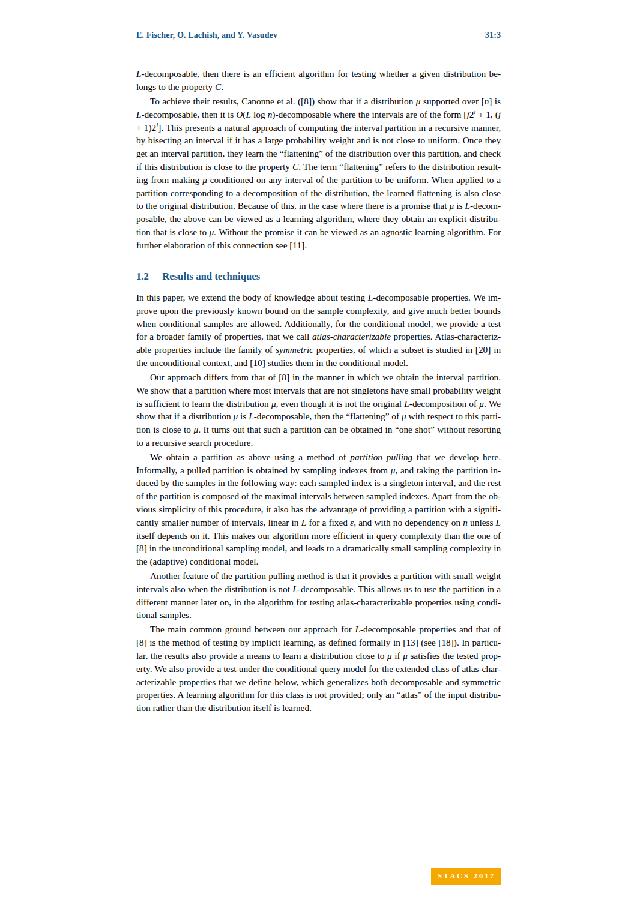E. Fischer, O. Lachish, and Y. Vasudev 31:3
L-decomposable, then there is an efficient algorithm for testing whether a given distribution belongs to the property C.
To achieve their results, Canonne et al. ([8]) show that if a distribution μ supported over [n] is L-decomposable, then it is O(L log n)-decomposable where the intervals are of the form [j2i + 1, (j + 1)2i]. This presents a natural approach of computing the interval partition in a recursive manner, by bisecting an interval if it has a large probability weight and is not close to uniform. Once they get an interval partition, they learn the “flattening” of the distribution over this partition, and check if this distribution is close to the property C. The term “flattening” refers to the distribution resulting from making μ conditioned on any interval of the partition to be uniform. When applied to a partition corresponding to a decomposition of the distribution, the learned flattening is also close to the original distribution. Because of this, in the case where there is a promise that μ is L-decomposable, the above can be viewed as a learning algorithm, where they obtain an explicit distribution that is close to μ. Without the promise it can be viewed as an agnostic learning algorithm. For further elaboration of this connection see [11].
1.2 Results and techniques
In this paper, we extend the body of knowledge about testing L-decomposable properties. We improve upon the previously known bound on the sample complexity, and give much better bounds when conditional samples are allowed. Additionally, for the conditional model, we provide a test for a broader family of properties, that we call atlas-characterizable properties. Atlas-characterizable properties include the family of symmetric properties, of which a subset is studied in [20] in the unconditional context, and [10] studies them in the conditional model.
Our approach differs from that of [8] in the manner in which we obtain the interval partition. We show that a partition where most intervals that are not singletons have small probability weight is sufficient to learn the distribution μ, even though it is not the original L-decomposition of μ. We show that if a distribution μ is L-decomposable, then the “flattening” of μ with respect to this partition is close to μ. It turns out that such a partition can be obtained in “one shot” without resorting to a recursive search procedure.
We obtain a partition as above using a method of partition pulling that we develop here. Informally, a pulled partition is obtained by sampling indexes from μ, and taking the partition induced by the samples in the following way: each sampled index is a singleton interval, and the rest of the partition is composed of the maximal intervals between sampled indexes. Apart from the obvious simplicity of this procedure, it also has the advantage of providing a partition with a significantly smaller number of intervals, linear in L for a fixed ε, and with no dependency on n unless L itself depends on it. This makes our algorithm more efficient in query complexity than the one of [8] in the unconditional sampling model, and leads to a dramatically small sampling complexity in the (adaptive) conditional model.
Another feature of the partition pulling method is that it provides a partition with small weight intervals also when the distribution is not L-decomposable. This allows us to use the partition in a different manner later on, in the algorithm for testing atlas-characterizable properties using conditional samples.
The main common ground between our approach for L-decomposable properties and that of [8] is the method of testing by implicit learning, as defined formally in [13] (see [18]). In particular, the results also provide a means to learn a distribution close to μ if μ satisfies the tested property. We also provide a test under the conditional query model for the extended class of atlas-characterizable properties that we define below, which generalizes both decomposable and symmetric properties. A learning algorithm for this class is not provided; only an “atlas” of the input distribution rather than the distribution itself is learned.
STACS 2017